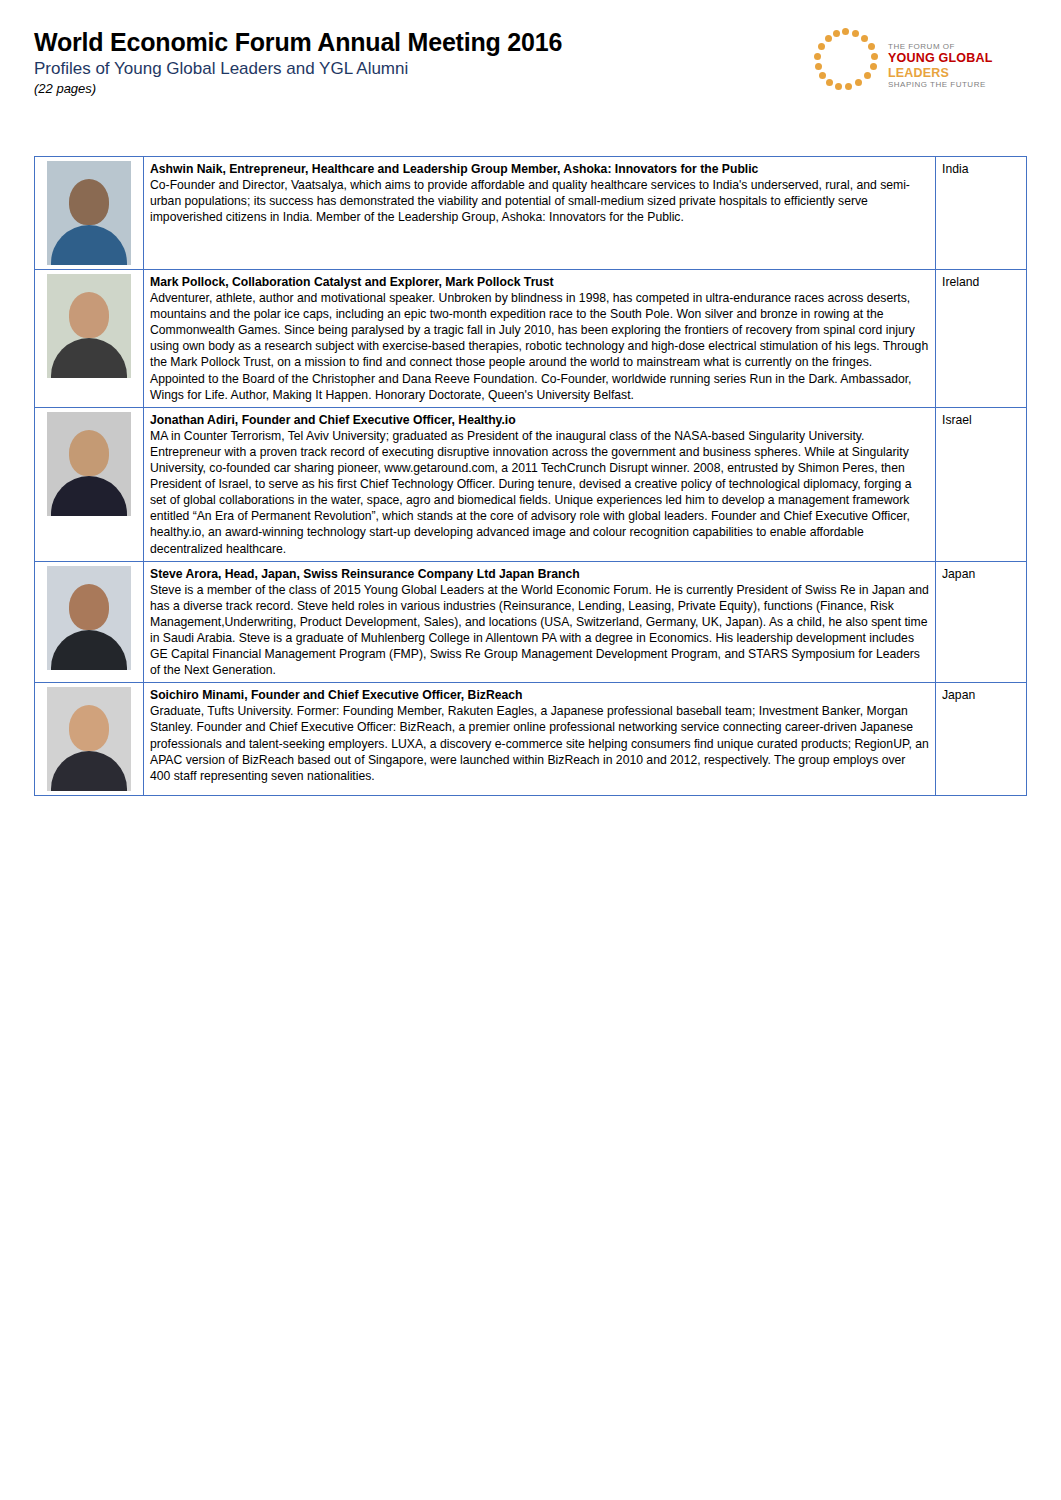World Economic Forum Annual Meeting 2016
Profiles of Young Global Leaders and YGL Alumni
(22 pages)
THE FORUM OF
YOUNG GLOBAL
LEADERS
SHAPING THE FUTURE
| | Ashwin Naik, Entrepreneur, Healthcare and Leadership Group Member, Ashoka: Innovators for the Public Co-Founder and Director, Vaatsalya, which aims to provide affordable and quality healthcare services to India's underserved, rural, and semi-urban populations; its success has demonstrated the viability and potential of small-medium sized private hospitals to efficiently serve impoverished citizens in India. Member of the Leadership Group, Ashoka: Innovators for the Public. | India |
| | Mark Pollock, Collaboration Catalyst and Explorer, Mark Pollock Trust Adventurer, athlete, author and motivational speaker. Unbroken by blindness in 1998, has competed in ultra-endurance races across deserts, mountains and the polar ice caps, including an epic two-month expedition race to the South Pole. Won silver and bronze in rowing at the Commonwealth Games. Since being paralysed by a tragic fall in July 2010, has been exploring the frontiers of recovery from spinal cord injury using own body as a research subject with exercise-based therapies, robotic technology and high-dose electrical stimulation of his legs. Through the Mark Pollock Trust, on a mission to find and connect those people around the world to mainstream what is currently on the fringes. Appointed to the Board of the Christopher and Dana Reeve Foundation. Co-Founder, worldwide running series Run in the Dark. Ambassador, Wings for Life. Author, Making It Happen. Honorary Doctorate, Queen's University Belfast. | Ireland |
| | Jonathan Adiri, Founder and Chief Executive Officer, Healthy.io MA in Counter Terrorism, Tel Aviv University; graduated as President of the inaugural class of the NASA-based Singularity University. Entrepreneur with a proven track record of executing disruptive innovation across the government and business spheres. While at Singularity University, co-founded car sharing pioneer, www.getaround.com, a 2011 TechCrunch Disrupt winner. 2008, entrusted by Shimon Peres, then President of Israel, to serve as his first Chief Technology Officer. During tenure, devised a creative policy of technological diplomacy, forging a set of global collaborations in the water, space, agro and biomedical fields. Unique experiences led him to develop a management framework entitled “An Era of Permanent Revolution”, which stands at the core of advisory role with global leaders. Founder and Chief Executive Officer, healthy.io, an award-winning technology start-up developing advanced image and colour recognition capabilities to enable affordable decentralized healthcare. | Israel |
| | Steve Arora, Head, Japan, Swiss Reinsurance Company Ltd Japan Branch Steve is a member of the class of 2015 Young Global Leaders at the World Economic Forum. He is currently President of Swiss Re in Japan and has a diverse track record. Steve held roles in various industries (Reinsurance, Lending, Leasing, Private Equity), functions (Finance, Risk Management,Underwriting, Product Development, Sales), and locations (USA, Switzerland, Germany, UK, Japan). As a child, he also spent time in Saudi Arabia. Steve is a graduate of Muhlenberg College in Allentown PA with a degree in Economics. His leadership development includes GE Capital Financial Management Program (FMP), Swiss Re Group Management Development Program, and STARS Symposium for Leaders of the Next Generation. | Japan |
| | Soichiro Minami, Founder and Chief Executive Officer, BizReach Graduate, Tufts University. Former: Founding Member, Rakuten Eagles, a Japanese professional baseball team; Investment Banker, Morgan Stanley. Founder and Chief Executive Officer: BizReach, a premier online professional networking service connecting career-driven Japanese professionals and talent-seeking employers. LUXA, a discovery e-commerce site helping consumers find unique curated products; RegionUP, an APAC version of BizReach based out of Singapore, were launched within BizReach in 2010 and 2012, respectively. The group employs over 400 staff representing seven nationalities. | Japan |